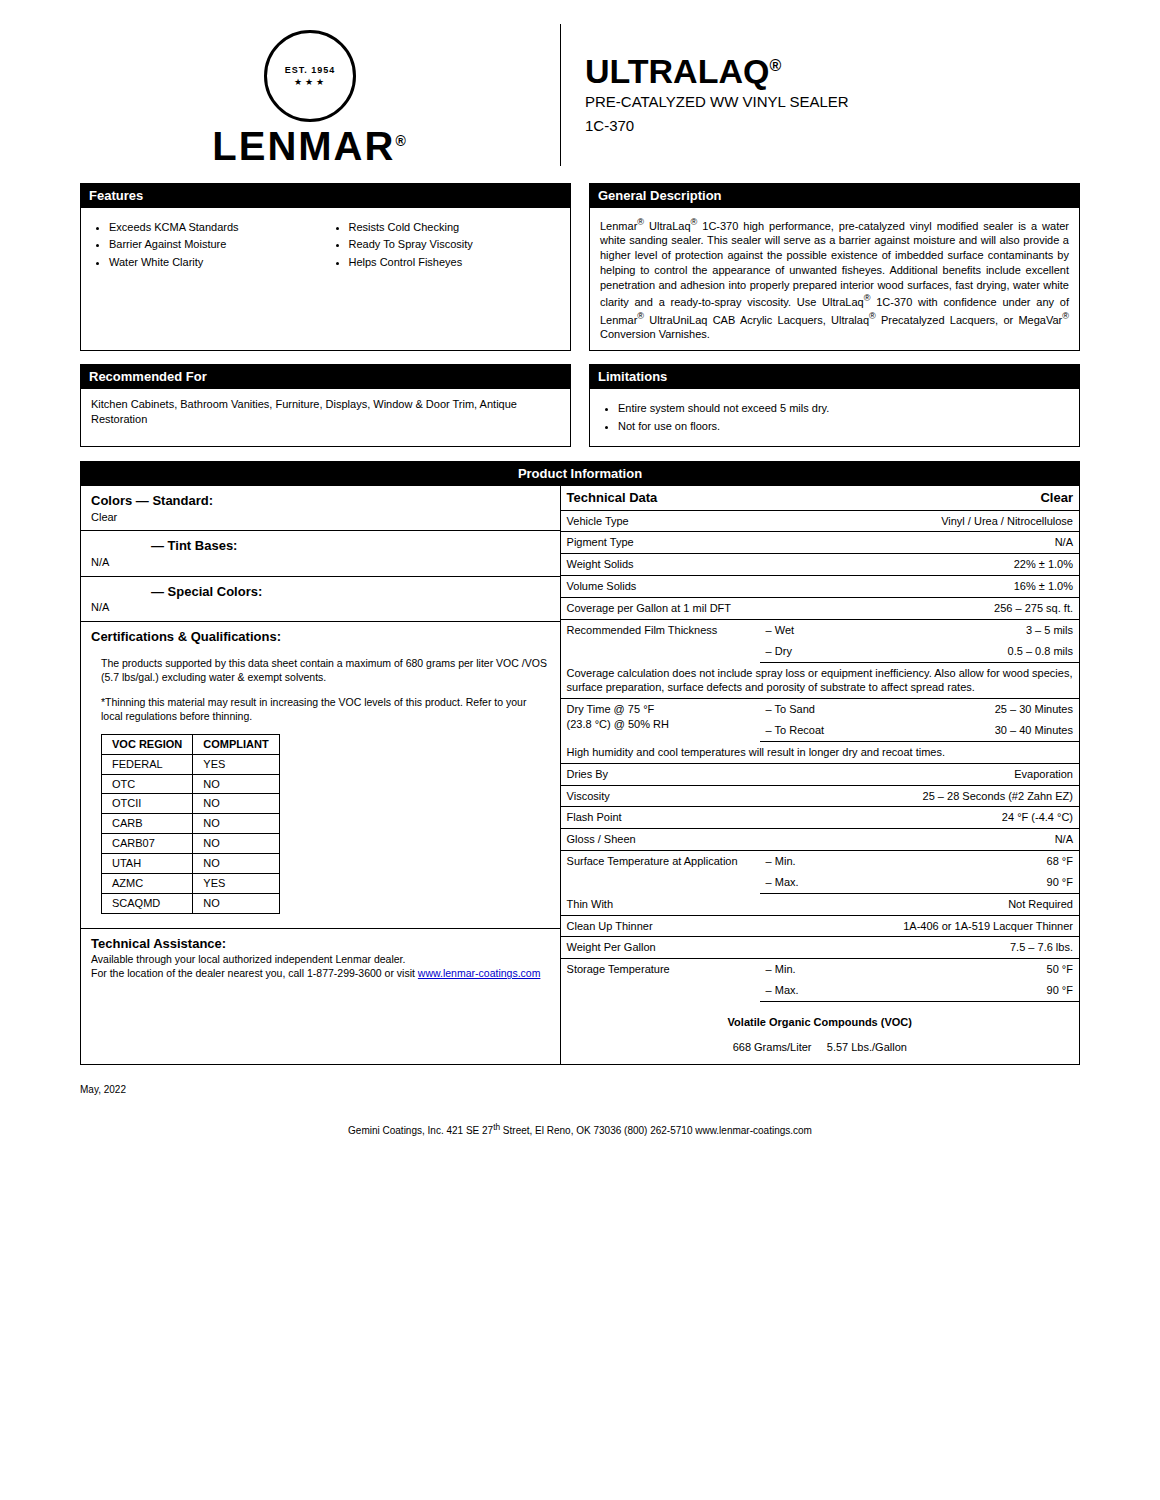EST. 1954
★★★
LENMAR®
ULTRALAQ®
PRE-CATALYZED WW VINYL SEALER
1C-370
Features
Exceeds KCMA Standards
Barrier Against Moisture
Water White Clarity
Resists Cold Checking
Ready To Spray Viscosity
Helps Control Fisheyes
General Description
Lenmar® UltraLaq® 1C-370 high performance, pre-catalyzed vinyl modified sealer is a water white sanding sealer. This sealer will serve as a barrier against moisture and will also provide a higher level of protection against the possible existence of imbedded surface contaminants by helping to control the appearance of unwanted fisheyes. Additional benefits include excellent penetration and adhesion into properly prepared interior wood surfaces, fast drying, water white clarity and a ready-to-spray viscosity. Use UltraLaq® 1C-370 with confidence under any of Lenmar® UltraUniLaq CAB Acrylic Lacquers, Ultralaq® Precatalyzed Lacquers, or MegaVar® Conversion Varnishes.
Recommended For
Kitchen Cabinets, Bathroom Vanities, Furniture, Displays, Window & Door Trim, Antique Restoration
Limitations
Entire system should not exceed 5 mils dry.
Not for use on floors.
Product Information
Colors — Standard:
Clear
— Tint Bases:
N/A
— Special Colors:
N/A
Certifications & Qualifications:
The products supported by this data sheet contain a maximum of 680 grams per liter VOC /VOS (5.7 lbs/gal.) excluding water & exempt solvents.
*Thinning this material may result in increasing the VOC levels of this product. Refer to your local regulations before thinning.
| VOC REGION | COMPLIANT |
| --- | --- |
| FEDERAL | YES |
| OTC | NO |
| OTCII | NO |
| CARB | NO |
| CARB07 | NO |
| UTAH | NO |
| AZMC | YES |
| SCAQMD | NO |
Technical Assistance:
Available through your local authorized independent Lenmar dealer.
For the location of the dealer nearest you, call 1-877-299-3600 or visit www.lenmar-coatings.com
| Technical Data | Clear |
| Vehicle Type | Vinyl / Urea / Nitrocellulose |
| Pigment Type | N/A |
| Weight Solids | 22% ± 1.0% |
| Volume Solids | 16% ± 1.0% |
| Coverage per Gallon at 1 mil DFT | 256 – 275 sq. ft. |
| Recommended Film Thickness | – Wet | 3 – 5 mils |
| – Dry | 0.5 – 0.8 mils |
| Coverage calculation does not include spray loss or equipment inefficiency. Also allow for wood species, surface preparation, surface defects and porosity of substrate to affect spread rates. |
| Dry Time @ 75 °F (23.8 °C) @ 50% RH | – To Sand | 25 – 30 Minutes |
| – To Recoat | 30 – 40 Minutes |
| High humidity and cool temperatures will result in longer dry and recoat times. |
| Dries By | Evaporation |
| Viscosity | 25 – 28 Seconds (#2 Zahn EZ) |
| Flash Point | 24 °F (-4.4 °C) |
| Gloss / Sheen | N/A |
| Surface Temperature at Application | – Min. | 68 °F |
| – Max. | 90 °F |
| Thin With | Not Required |
| Clean Up Thinner | 1A-406 or 1A-519 Lacquer Thinner |
| Weight Per Gallon | 7.5 – 7.6 lbs. |
| Storage Temperature | – Min. | 50 °F |
| – Max. | 90 °F |
| Volatile Organic Compounds (VOC) 668 Grams/Liter 5.57 Lbs./Gallon |
May, 2022
Gemini Coatings, Inc. 421 SE 27th Street, El Reno, OK 73036 (800) 262-5710 www.lenmar-coatings.com